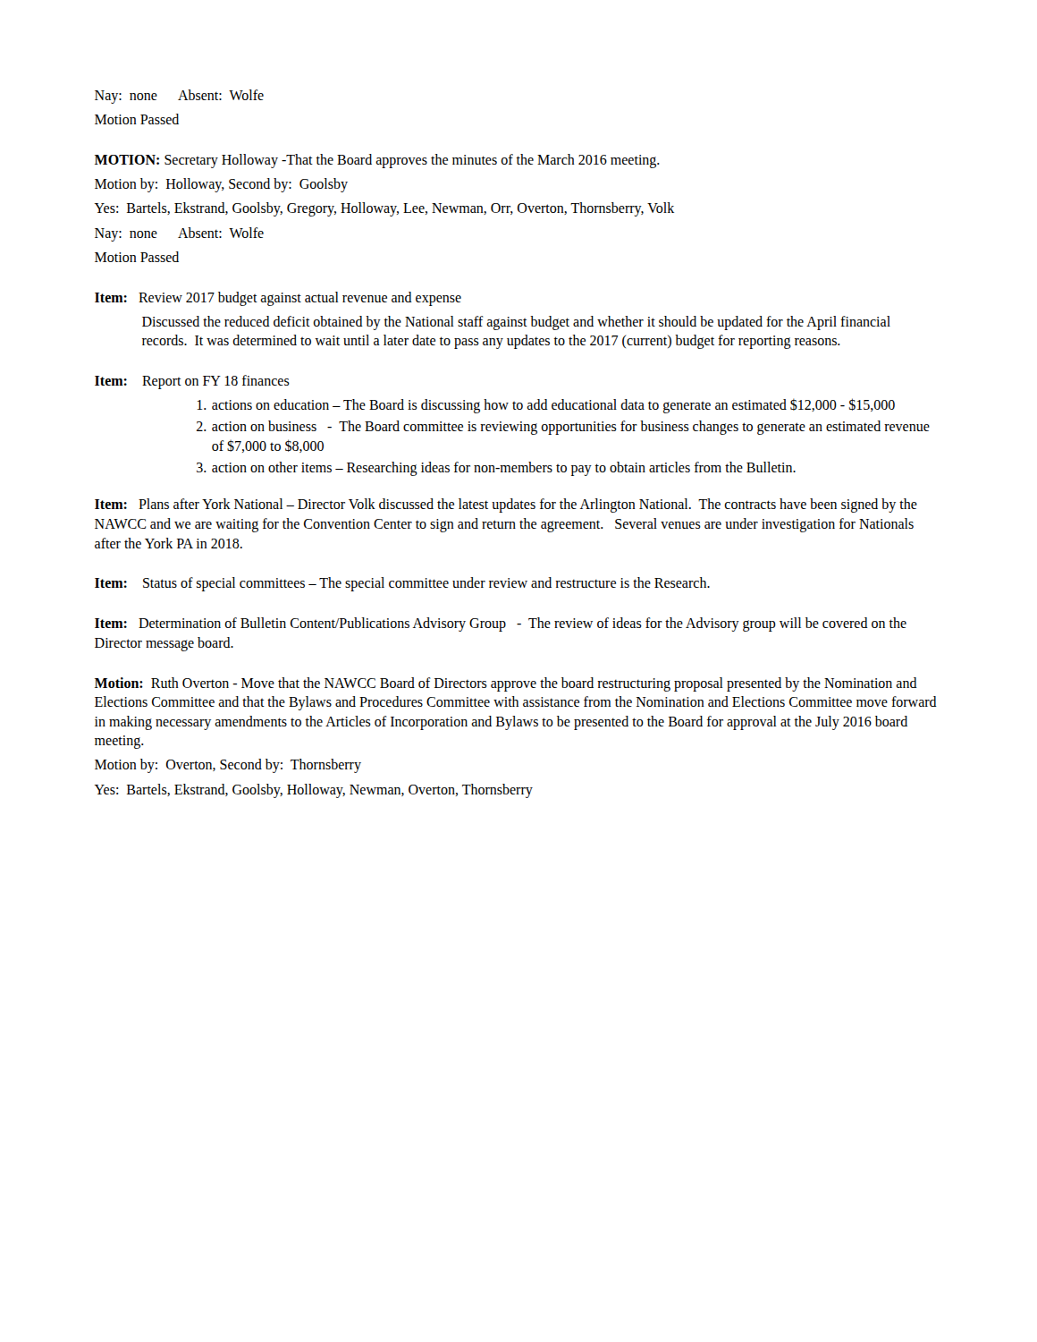Nay: none Absent: Wolfe
Motion Passed
MOTION: Secretary Holloway -That the Board approves the minutes of the March 2016 meeting.
Motion by: Holloway, Second by: Goolsby
Yes: Bartels, Ekstrand, Goolsby, Gregory, Holloway, Lee, Newman, Orr, Overton, Thornsberry, Volk
Nay: none Absent: Wolfe
Motion Passed
Item: Review 2017 budget against actual revenue and expense
Discussed the reduced deficit obtained by the National staff against budget and whether it should be updated for the April financial records. It was determined to wait until a later date to pass any updates to the 2017 (current) budget for reporting reasons.
Item: Report on FY 18 finances
actions on education – The Board is discussing how to add educational data to generate an estimated $12,000 - $15,000
action on business - The Board committee is reviewing opportunities for business changes to generate an estimated revenue of $7,000 to $8,000
action on other items – Researching ideas for non-members to pay to obtain articles from the Bulletin.
Item: Plans after York National – Director Volk discussed the latest updates for the Arlington National. The contracts have been signed by the NAWCC and we are waiting for the Convention Center to sign and return the agreement. Several venues are under investigation for Nationals after the York PA in 2018.
Item: Status of special committees – The special committee under review and restructure is the Research.
Item: Determination of Bulletin Content/Publications Advisory Group - The review of ideas for the Advisory group will be covered on the Director message board.
Motion: Ruth Overton - Move that the NAWCC Board of Directors approve the board restructuring proposal presented by the Nomination and Elections Committee and that the Bylaws and Procedures Committee with assistance from the Nomination and Elections Committee move forward in making necessary amendments to the Articles of Incorporation and Bylaws to be presented to the Board for approval at the July 2016 board meeting.
Motion by: Overton, Second by: Thornsberry
Yes: Bartels, Ekstrand, Goolsby, Holloway, Newman, Overton, Thornsberry